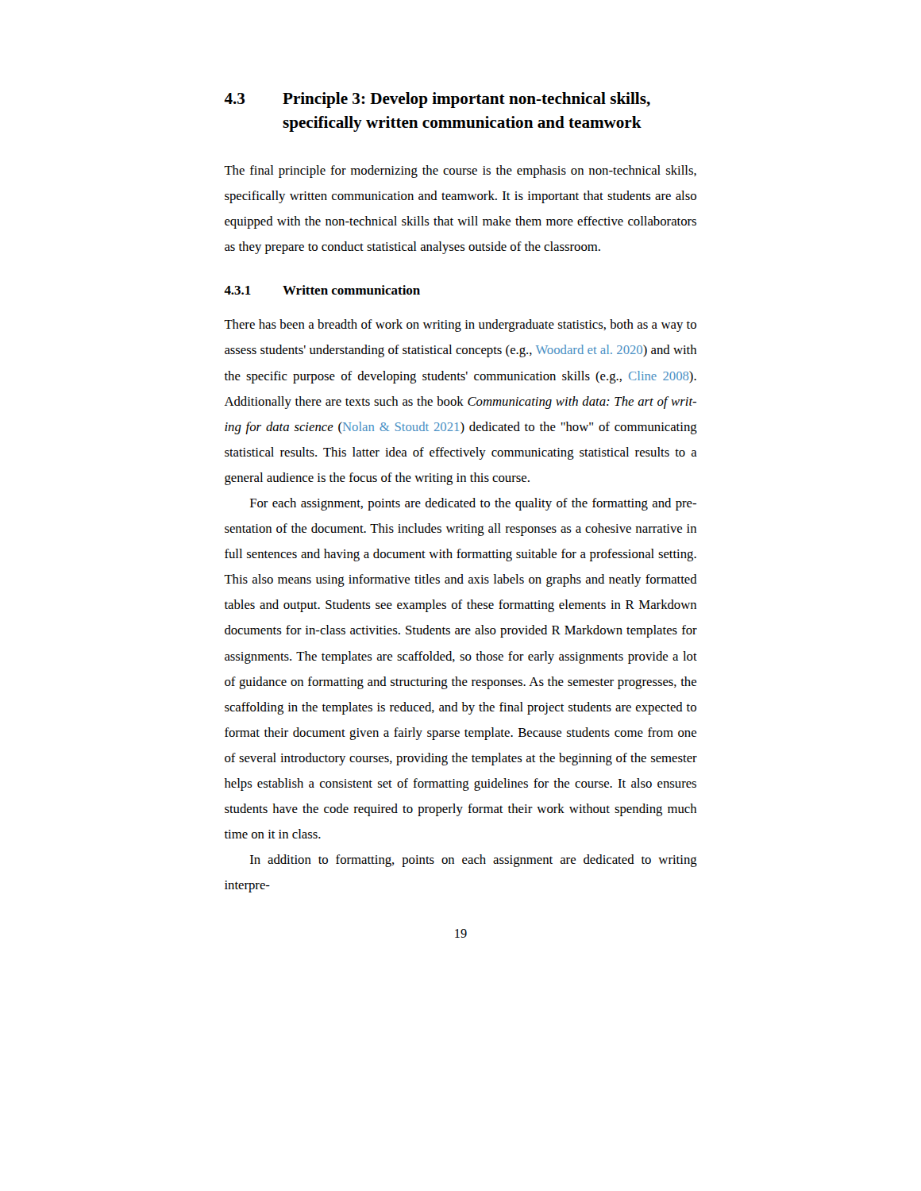4.3 Principle 3: Develop important non-technical skills, specifically written communication and teamwork
The final principle for modernizing the course is the emphasis on non-technical skills, specifically written communication and teamwork. It is important that students are also equipped with the non-technical skills that will make them more effective collaborators as they prepare to conduct statistical analyses outside of the classroom.
4.3.1 Written communication
There has been a breadth of work on writing in undergraduate statistics, both as a way to assess students' understanding of statistical concepts (e.g., Woodard et al. 2020) and with the specific purpose of developing students' communication skills (e.g., Cline 2008). Additionally there are texts such as the book Communicating with data: The art of writing for data science (Nolan & Stoudt 2021) dedicated to the "how" of communicating statistical results. This latter idea of effectively communicating statistical results to a general audience is the focus of the writing in this course.
For each assignment, points are dedicated to the quality of the formatting and presentation of the document. This includes writing all responses as a cohesive narrative in full sentences and having a document with formatting suitable for a professional setting. This also means using informative titles and axis labels on graphs and neatly formatted tables and output. Students see examples of these formatting elements in R Markdown documents for in-class activities. Students are also provided R Markdown templates for assignments. The templates are scaffolded, so those for early assignments provide a lot of guidance on formatting and structuring the responses. As the semester progresses, the scaffolding in the templates is reduced, and by the final project students are expected to format their document given a fairly sparse template. Because students come from one of several introductory courses, providing the templates at the beginning of the semester helps establish a consistent set of formatting guidelines for the course. It also ensures students have the code required to properly format their work without spending much time on it in class.
In addition to formatting, points on each assignment are dedicated to writing interpre-
19